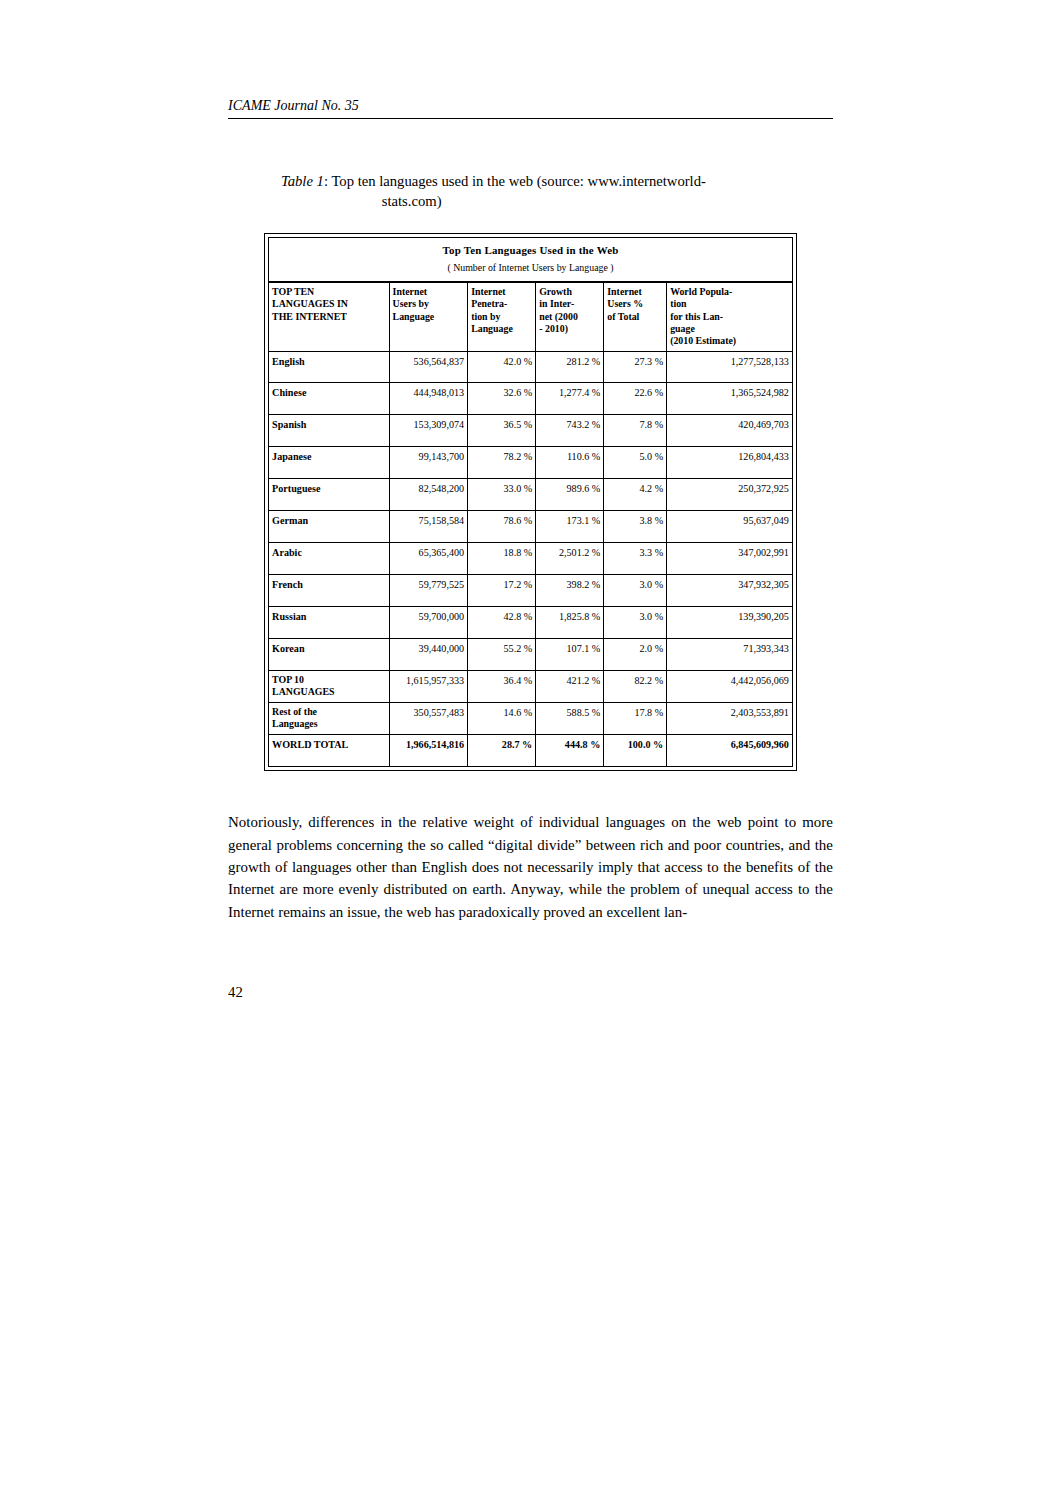ICAME Journal No. 35
Table 1: Top ten languages used in the web (source: www.internetworld- stats.com)
Top Ten Languages Used in the Web ( Number of Internet Users by Language )
| TOP TEN LANGUAGES IN THE INTERNET | Internet Users by Language | Internet Penetra- tion by Language | Growth in Inter- net (2000 - 2010) | Internet Users % of Total | World Popula- tion for this Lan- guage (2010 Estimate) |
| --- | --- | --- | --- | --- | --- |
| English | 536,564,837 | 42.0 % | 281.2 % | 27.3 % | 1,277,528,133 |
| Chinese | 444,948,013 | 32.6 % | 1,277.4 % | 22.6 % | 1,365,524,982 |
| Spanish | 153,309,074 | 36.5 % | 743.2 % | 7.8 % | 420,469,703 |
| Japanese | 99,143,700 | 78.2 % | 110.6 % | 5.0 % | 126,804,433 |
| Portuguese | 82,548,200 | 33.0 % | 989.6 % | 4.2 % | 250,372,925 |
| German | 75,158,584 | 78.6 % | 173.1 % | 3.8 % | 95,637,049 |
| Arabic | 65,365,400 | 18.8 % | 2,501.2 % | 3.3 % | 347,002,991 |
| French | 59,779,525 | 17.2 % | 398.2 % | 3.0 % | 347,932,305 |
| Russian | 59,700,000 | 42.8 % | 1,825.8 % | 3.0 % | 139,390,205 |
| Korean | 39,440,000 | 55.2 % | 107.1 % | 2.0 % | 71,393,343 |
| TOP 10 LANGUAGES | 1,615,957,333 | 36.4 % | 421.2 % | 82.2 % | 4,442,056,069 |
| Rest of the Languages | 350,557,483 | 14.6 % | 588.5 % | 17.8 % | 2,403,553,891 |
| WORLD TOTAL | 1,966,514,816 | 28.7 % | 444.8 % | 100.0 % | 6,845,609,960 |
Notoriously, differences in the relative weight of individual languages on the web point to more general problems concerning the so called “digital divide” between rich and poor countries, and the growth of languages other than English does not necessarily imply that access to the benefits of the Internet are more evenly distributed on earth. Anyway, while the problem of unequal access to the Internet remains an issue, the web has paradoxically proved an excellent lan-
42